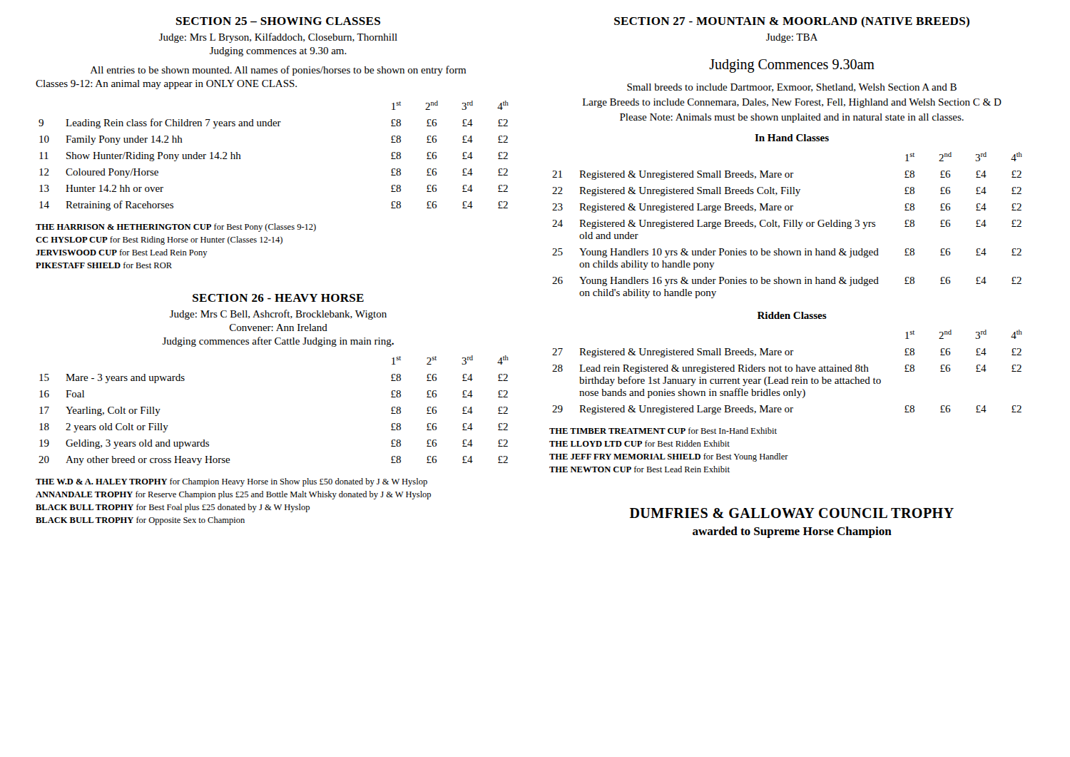SECTION 25 – SHOWING CLASSES
Judge: Mrs L Bryson, Kilfaddoch, Closeburn, Thornhill
Judging commences at 9.30 am.
All entries to be shown mounted. All names of ponies/horses to be shown on entry form
Classes 9-12: An animal may appear in ONLY ONE CLASS.
| | | 1 st | 2 nd | 3 rd | 4 th |
| --- | --- | --- | --- | --- | --- |
| 9 | Leading Rein class for Children 7 years and under | £8 | £6 | £4 | £2 |
| 10 | Family Pony under 14.2 hh | £8 | £6 | £4 | £2 |
| 11 | Show Hunter/Riding Pony under 14.2 hh | £8 | £6 | £4 | £2 |
| 12 | Coloured Pony/Horse | £8 | £6 | £4 | £2 |
| 13 | Hunter 14.2 hh or over | £8 | £6 | £4 | £2 |
| 14 | Retraining of Racehorses | £8 | £6 | £4 | £2 |
THE HARRISON & HETHERINGTON CUP for Best Pony (Classes 9-12)
CC HYSLOP CUP for Best Riding Horse or Hunter (Classes 12-14)
JERVISWOOD CUP for Best Lead Rein Pony
PIKESTAFF SHIELD for Best ROR
SECTION 26 - HEAVY HORSE
Judge: Mrs C Bell, Ashcroft, Brocklebank, Wigton
Convener: Ann Ireland
Judging commences after Cattle Judging in main ring.
| | | 1 st | 2 st | 3 rd | 4 th |
| --- | --- | --- | --- | --- | --- |
| 15 | Mare - 3 years and upwards | £8 | £6 | £4 | £2 |
| 16 | Foal | £8 | £6 | £4 | £2 |
| 17 | Yearling, Colt or Filly | £8 | £6 | £4 | £2 |
| 18 | 2 years old Colt or Filly | £8 | £6 | £4 | £2 |
| 19 | Gelding, 3 years old and upwards | £8 | £6 | £4 | £2 |
| 20 | Any other breed or cross Heavy Horse | £8 | £6 | £4 | £2 |
THE W.D & A. HALEY TROPHY for Champion Heavy Horse in Show plus £50 donated by J & W Hyslop
ANNANDALE TROPHY for Reserve Champion plus £25 and Bottle Malt Whisky donated by J & W Hyslop
BLACK BULL TROPHY for Best Foal plus £25 donated by J & W Hyslop
BLACK BULL TROPHY for Opposite Sex to Champion
SECTION 27 - MOUNTAIN & MOORLAND (NATIVE BREEDS)
Judge: TBA
Judging Commences 9.30am
Small breeds to include Dartmoor, Exmoor, Shetland, Welsh Section A and B
Large Breeds to include Connemara, Dales, New Forest, Fell, Highland and Welsh Section C & D
Please Note: Animals must be shown unplaited and in natural state in all classes.
In Hand Classes
| | | 1 st | 2 nd | 3 rd | 4 th |
| --- | --- | --- | --- | --- | --- |
| 21 | Registered & Unregistered Small Breeds, Mare or | £8 | £6 | £4 | £2 |
| 22 | Registered & Unregistered Small Breeds Colt, Filly | £8 | £6 | £4 | £2 |
| 23 | Registered & Unregistered Large Breeds, Mare or | £8 | £6 | £4 | £2 |
| 24 | Registered & Unregistered Large Breeds, Colt, Filly or Gelding 3 yrs old and under | £8 | £6 | £4 | £2 |
| 25 | Young Handlers 10 yrs & under Ponies to be shown in hand & judged on childs ability to handle pony | £8 | £6 | £4 | £2 |
| 26 | Young Handlers 16 yrs & under Ponies to be shown in hand & judged on child's ability to handle pony | £8 | £6 | £4 | £2 |
Ridden Classes
| | | 1 st | 2 nd | 3 rd | 4 th |
| --- | --- | --- | --- | --- | --- |
| 27 | Registered & Unregistered Small Breeds, Mare or | £8 | £6 | £4 | £2 |
| 28 | Lead rein Registered & unregistered Riders not to have attained 8th birthday before 1st January in current year (Lead rein to be attached to nose bands and ponies shown in snaffle bridles only) | £8 | £6 | £4 | £2 |
| 29 | Registered & Unregistered Large Breeds, Mare or | £8 | £6 | £4 | £2 |
THE TIMBER TREATMENT CUP for Best In-Hand Exhibit
THE LLOYD LTD CUP for Best Ridden Exhibit
THE JEFF FRY MEMORIAL SHIELD for Best Young Handler
THE NEWTON CUP for Best Lead Rein Exhibit
DUMFRIES & GALLOWAY COUNCIL TROPHY
awarded to Supreme Horse Champion